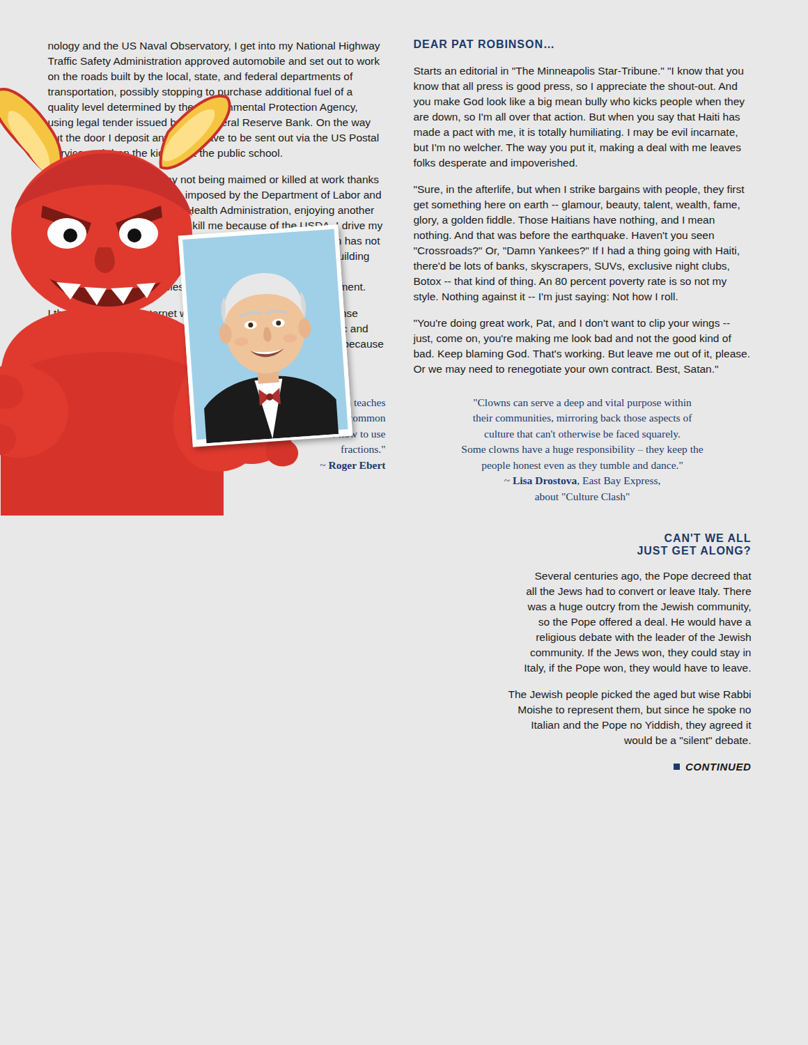nology and the US Naval Observatory, I get into my National Highway Traffic Safety Administration approved automobile and set out to work on the roads built by the local, state, and federal departments of transportation, possibly stopping to purchase additional fuel of a quality level determined by the Environmental Protection Agency, using legal tender issued by the Federal Reserve Bank. On the way out the door I deposit any mail I have to be sent out via the US Postal Service and drop the kids off at the public school.
After spending another day not being maimed or killed at work thanks to the workplace regulations imposed by the Department of Labor and the Occupational Safety and Health Administration, enjoying another two meals which again do not kill me because of the USDA, I drive my NHTSA car back home on the DOT roads, to my house which has not burned down in my absence because of the state and local building codes and fire marshal's inspection, and which has not been plundered of all its valuables thanks to the local police department.
I then log on to the Internet which was developed by the Defense Advanced Research Projects Agency and post on free republic and Fox News forums about how SOCIALISM in medicine is BAD because the government can't do anything right.
"Rush Limbaugh teaches
the lowest common
denominator how to use
fractions."
~ Roger Ebert
Dear Pat Robinson…
Starts an editorial in "The Minneapolis Star-Tribune." "I know that you know that all press is good press, so I appreciate the shout-out. And you make God look like a big mean bully who kicks people when they are down, so I'm all over that action. But when you say that Haiti has made a pact with me, it is totally humiliating. I may be evil incarnate, but I'm no welcher. The way you put it, making a deal with me leaves folks desperate and impoverished.
"Sure, in the afterlife, but when I strike bargains with people, they first get something here on earth -- glamour, beauty, talent, wealth, fame, glory, a golden fiddle. Those Haitians have nothing, and I mean nothing. And that was before the earthquake. Haven't you seen "Crossroads?" Or, "Damn Yankees?" If I had a thing going with Haiti, there'd be lots of banks, skyscrapers, SUVs, exclusive night clubs, Botox -- that kind of thing. An 80 percent poverty rate is so not my style. Nothing against it -- I'm just saying: Not how I roll.
"You're doing great work, Pat, and I don't want to clip your wings -- just, come on, you're making me look bad and not the good kind of bad. Keep blaming God. That's working. But leave me out of it, please. Or we may need to renegotiate your own contract. Best, Satan."
"Clowns can serve a deep and vital purpose within
their communities, mirroring back those aspects of
culture that can't otherwise be faced squarely.
Some clowns have a huge responsibility – they keep the
people honest even as they tumble and dance."
~ Lisa Drostova, East Bay Express,
about "Culture Clash"
Can't we all
just get along?
Several centuries ago, the Pope decreed that all the Jews had to convert or leave Italy. There was a huge outcry from the Jewish community, so the Pope offered a deal. He would have a religious debate with the leader of the Jewish community. If the Jews won, they could stay in Italy, if the Pope won, they would have to leave.
The Jewish people picked the aged but wise Rabbi Moishe to represent them, but since he spoke no Italian and the Pope no Yiddish, they agreed it would be a "silent" debate.
CONTINUED